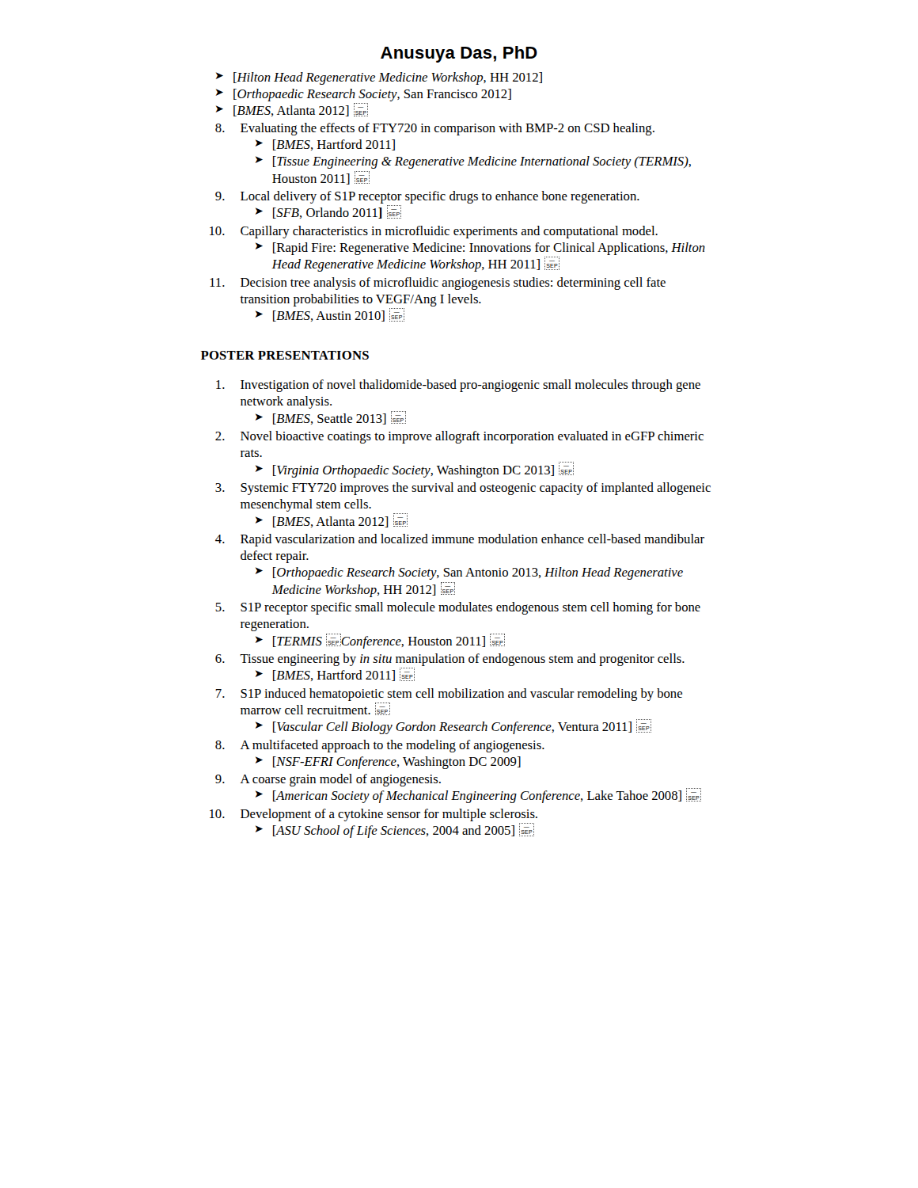Anusuya Das, PhD
[Hilton Head Regenerative Medicine Workshop, HH 2012]
[Orthopaedic Research Society, San Francisco 2012]
[BMES, Atlanta 2012] —SEP
8. Evaluating the effects of FTY720 in comparison with BMP-2 on CSD healing.
[BMES, Hartford 2011]
[Tissue Engineering & Regenerative Medicine International Society (TERMIS), Houston 2011] —SEP
9. Local delivery of S1P receptor specific drugs to enhance bone regeneration.
[SFB, Orlando 2011] —SEP
10. Capillary characteristics in microfluidic experiments and computational model.
[Rapid Fire: Regenerative Medicine: Innovations for Clinical Applications, Hilton Head Regenerative Medicine Workshop, HH 2011] —SEP
11. Decision tree analysis of microfluidic angiogenesis studies: determining cell fate transition probabilities to VEGF/Ang I levels.
[BMES, Austin 2010] —SEP
POSTER PRESENTATIONS
1. Investigation of novel thalidomide-based pro-angiogenic small molecules through gene network analysis.
[BMES, Seattle 2013] —SEP
2. Novel bioactive coatings to improve allograft incorporation evaluated in eGFP chimeric rats.
[Virginia Orthopaedic Society, Washington DC 2013] —SEP
3. Systemic FTY720 improves the survival and osteogenic capacity of implanted allogeneic mesenchymal stem cells.
[BMES, Atlanta 2012] —SEP
4. Rapid vascularization and localized immune modulation enhance cell-based mandibular defect repair.
[Orthopaedic Research Society, San Antonio 2013, Hilton Head Regenerative Medicine Workshop, HH 2012] —SEP
5. S1P receptor specific small molecule modulates endogenous stem cell homing for bone regeneration.
[TERMIS —SEP Conference, Houston 2011] —SEP
6. Tissue engineering by in situ manipulation of endogenous stem and progenitor cells.
[BMES, Hartford 2011] —SEP
7. S1P induced hematopoietic stem cell mobilization and vascular remodeling by bone marrow cell recruitment. —SEP
[Vascular Cell Biology Gordon Research Conference, Ventura 2011] —SEP
8. A multifaceted approach to the modeling of angiogenesis.
[NSF-EFRI Conference, Washington DC 2009]
9. A coarse grain model of angiogenesis.
[American Society of Mechanical Engineering Conference, Lake Tahoe 2008] —SEP
10. Development of a cytokine sensor for multiple sclerosis.
[ASU School of Life Sciences, 2004 and 2005] —SEP